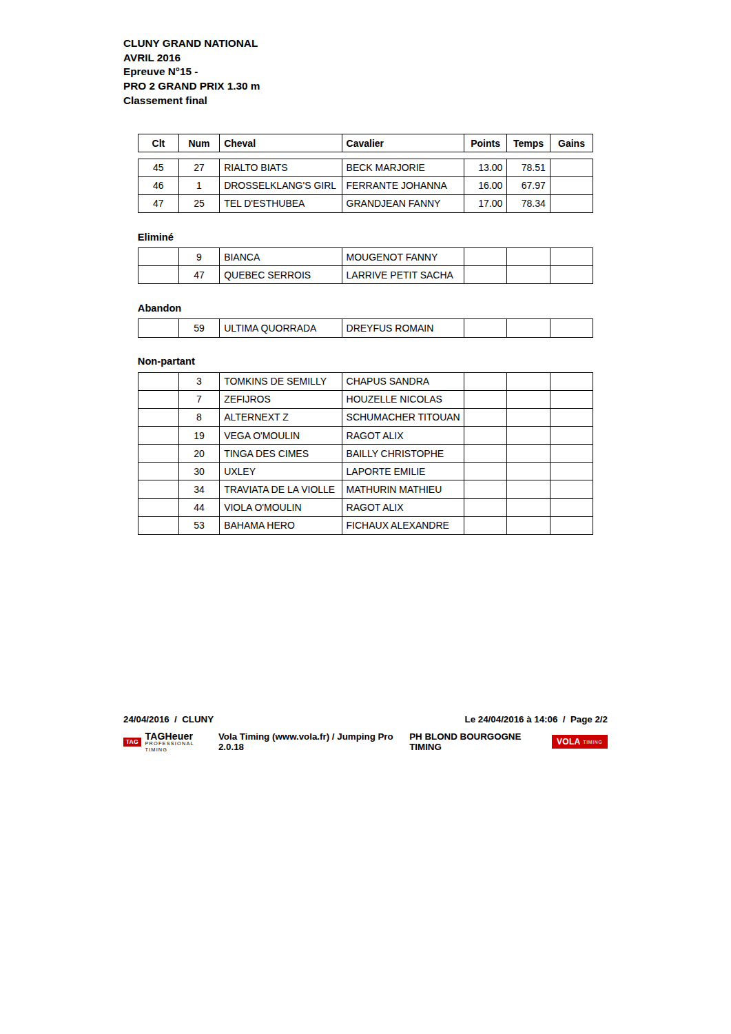CLUNY GRAND NATIONAL
AVRIL 2016
Epreuve N°15 -
PRO 2 GRAND PRIX 1.30 m
Classement final
| Clt | Num | Cheval | Cavalier | Points | Temps | Gains |
| --- | --- | --- | --- | --- | --- | --- |
| 45 | 27 | RIALTO BIATS | BECK MARJORIE | 13.00 | 78.51 | |
| 46 | 1 | DROSSELKLANG'S GIRL | FERRANTE JOHANNA | 16.00 | 67.97 | |
| 47 | 25 | TEL D'ESTHUBEA | GRANDJEAN FANNY | 17.00 | 78.34 | |
Eliminé
| | 9 | BIANCA | MOUGENOT FANNY | | | |
| | 47 | QUEBEC SERROIS | LARRIVE PETIT SACHA | | | |
Abandon
| | 59 | ULTIMA QUORRADA | DREYFUS ROMAIN | | | |
Non-partant
| | 3 | TOMKINS DE SEMILLY | CHAPUS SANDRA | | | |
| | 7 | ZEFIJROS | HOUZELLE NICOLAS | | | |
| | 8 | ALTERNEXT Z | SCHUMACHER TITOUAN | | | |
| | 19 | VEGA O'MOULIN | RAGOT ALIX | | | |
| | 20 | TINGA DES CIMES | BAILLY CHRISTOPHE | | | |
| | 30 | UXLEY | LAPORTE EMILIE | | | |
| | 34 | TRAVIATA DE LA VIOLLE | MATHURIN MATHIEU | | | |
| | 44 | VIOLA O'MOULIN | RAGOT ALIX | | | |
| | 53 | BAHAMA HERO | FICHAUX ALEXANDRE | | | |
24/04/2016 / CLUNY Le 24/04/2016 à 14:06 / Page 2/2
TAG TAGHeuerPROFESSIONAL TIMING Vola Timing (www.vola.fr) / Jumping Pro 2.0.18
PH BLOND BOURGOGNE TIMING VOLATIMING